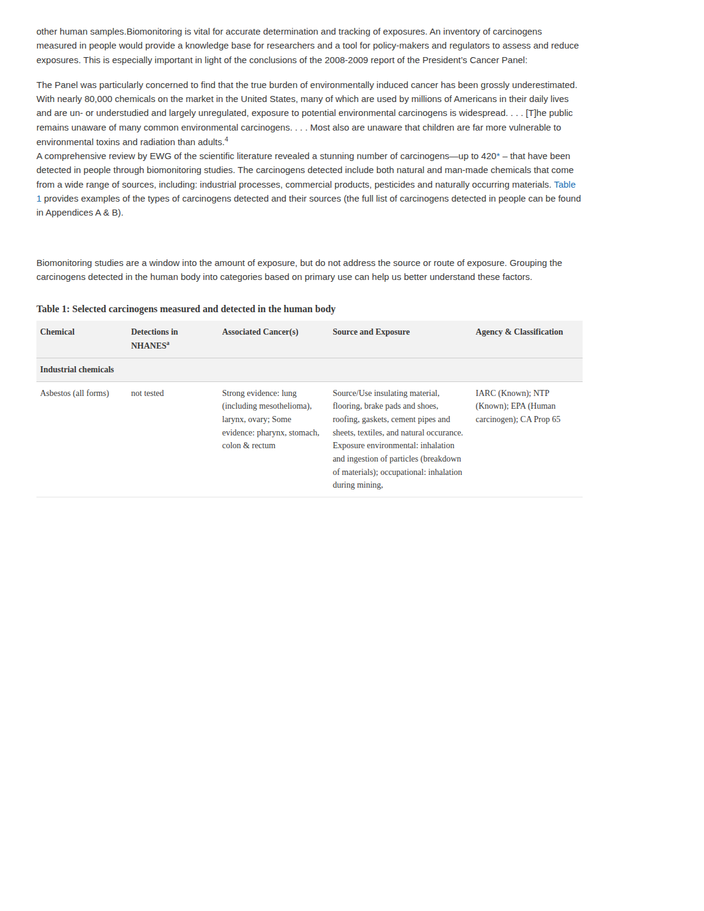other human samples.Biomonitoring is vital for accurate determination and tracking of exposures. An inventory of carcinogens measured in people would provide a knowledge base for researchers and a tool for policy-makers and regulators to assess and reduce exposures. This is especially important in light of the conclusions of the 2008-2009 report of the President’s Cancer Panel:
The Panel was particularly concerned to find that the true burden of environmentally induced cancer has been grossly underestimated. With nearly 80,000 chemicals on the market in the United States, many of which are used by millions of Americans in their daily lives and are un- or understudied and largely unregulated, exposure to potential environmental carcinogens is widespread. . . . [T]he public remains unaware of many common environmental carcinogens. . . . Most also are unaware that children are far more vulnerable to environmental toxins and radiation than adults.4
A comprehensive review by EWG of the scientific literature revealed a stunning number of carcinogens—up to 420* – that have been detected in people through biomonitoring studies. The carcinogens detected include both natural and man-made chemicals that come from a wide range of sources, including: industrial processes, commercial products, pesticides and naturally occurring materials. Table 1 provides examples of the types of carcinogens detected and their sources (the full list of carcinogens detected in people can be found in Appendices A & B).
Biomonitoring studies are a window into the amount of exposure, but do not address the source or route of exposure. Grouping the carcinogens detected in the human body into categories based on primary use can help us better understand these factors.
Table 1: Selected carcinogens measured and detected in the human body
| Chemical | Detections in NHANES a | Associated Cancer(s) | Source and Exposure | Agency & Classification |
| --- | --- | --- | --- | --- |
| Industrial chemicals |
| Asbestos (all forms) | not tested | Strong evidence: lung (including mesothelioma), larynx, ovary; Some evidence: pharynx, stomach, colon & rectum | Source/Use insulating material, flooring, brake pads and shoes, roofing, gaskets, cement pipes and sheets, textiles, and natural occurance. Exposure environmental: inhalation and ingestion of particles (breakdown of materials); occupational: inhalation during mining, | IARC (Known); NTP (Known); EPA (Human carcinogen); CA Prop 65 |